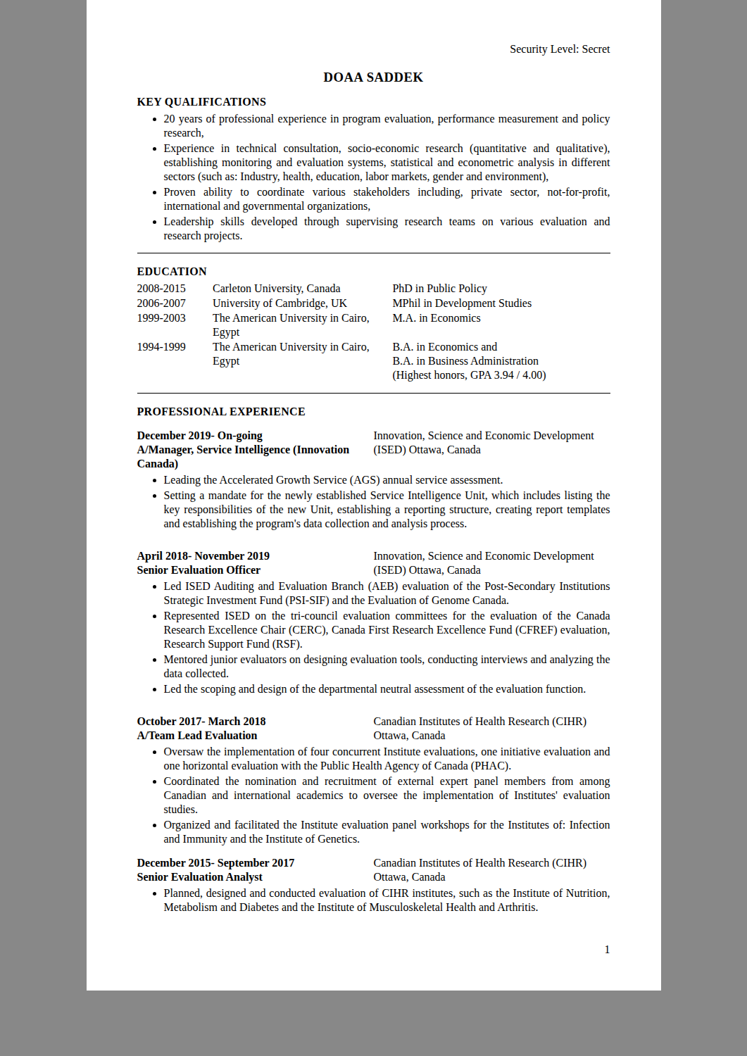Security Level: Secret
DOAA SADDEK
KEY QUALIFICATIONS
20 years of professional experience in program evaluation, performance measurement and policy research,
Experience in technical consultation, socio-economic research (quantitative and qualitative), establishing monitoring and evaluation systems, statistical and econometric analysis in different sectors (such as: Industry, health, education, labor markets, gender and environment),
Proven ability to coordinate various stakeholders including, private sector, not-for-profit, international and governmental organizations,
Leadership skills developed through supervising research teams on various evaluation and research projects.
EDUCATION
| 2008-2015 | Carleton University, Canada | PhD in Public Policy |
| 2006-2007 | University of Cambridge, UK | MPhil in Development Studies |
| 1999-2003 | The American University in Cairo, Egypt | M.A. in Economics |
| 1994-1999 | The American University in Cairo, Egypt | B.A. in Economics and B.A. in Business Administration (Highest honors, GPA 3.94 / 4.00) |
PROFESSIONAL EXPERIENCE
| December 2019- On-going | Innovation, Science and Economic Development |
| A/Manager, Service Intelligence (Innovation Canada) | (ISED) Ottawa, Canada |
Leading the Accelerated Growth Service (AGS) annual service assessment.
Setting a mandate for the newly established Service Intelligence Unit, which includes listing the key responsibilities of the new Unit, establishing a reporting structure, creating report templates and establishing the program's data collection and analysis process.
| April 2018- November 2019 | Innovation, Science and Economic Development |
| Senior Evaluation Officer | (ISED) Ottawa, Canada |
Led ISED Auditing and Evaluation Branch (AEB) evaluation of the Post-Secondary Institutions Strategic Investment Fund (PSI-SIF) and the Evaluation of Genome Canada.
Represented ISED on the tri-council evaluation committees for the evaluation of the Canada Research Excellence Chair (CERC), Canada First Research Excellence Fund (CFREF) evaluation, Research Support Fund (RSF).
Mentored junior evaluators on designing evaluation tools, conducting interviews and analyzing the data collected.
Led the scoping and design of the departmental neutral assessment of the evaluation function.
| October 2017- March 2018 | Canadian Institutes of Health Research (CIHR) |
| A/Team Lead Evaluation | Ottawa, Canada |
Oversaw the implementation of four concurrent Institute evaluations, one initiative evaluation and one horizontal evaluation with the Public Health Agency of Canada (PHAC).
Coordinated the nomination and recruitment of external expert panel members from among Canadian and international academics to oversee the implementation of Institutes' evaluation studies.
Organized and facilitated the Institute evaluation panel workshops for the Institutes of: Infection and Immunity and the Institute of Genetics.
| December 2015- September 2017 | Canadian Institutes of Health Research (CIHR) |
| Senior Evaluation Analyst | Ottawa, Canada |
Planned, designed and conducted evaluation of CIHR institutes, such as the Institute of Nutrition, Metabolism and Diabetes and the Institute of Musculoskeletal Health and Arthritis.
1